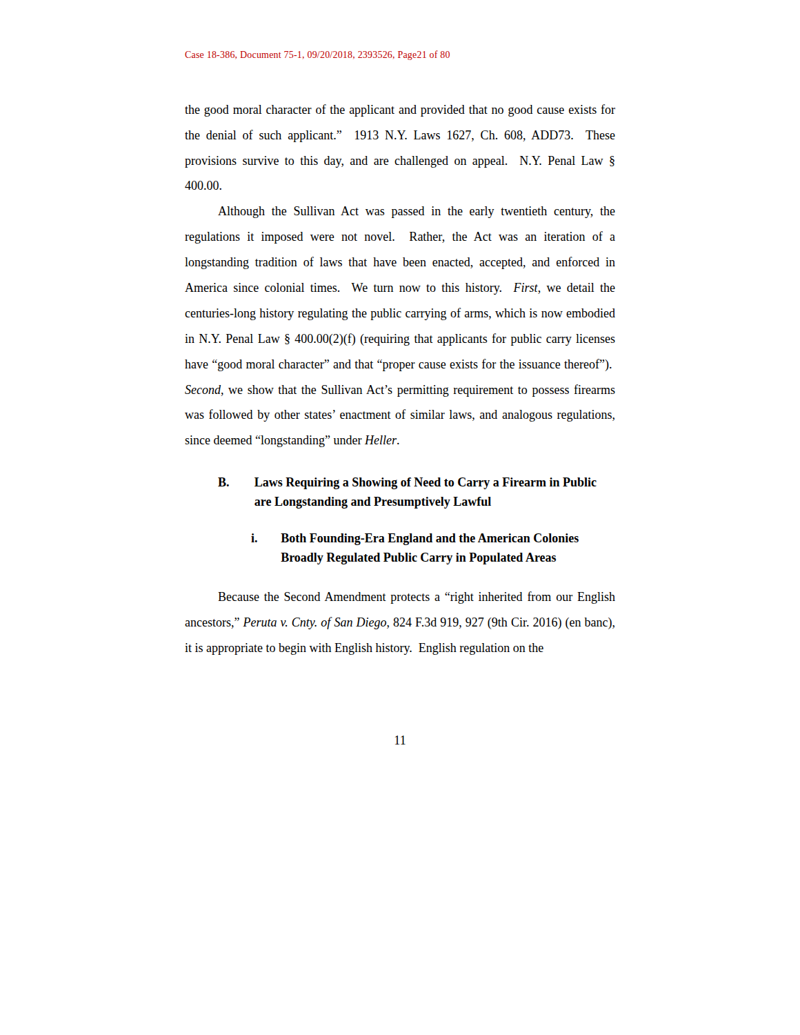Case 18-386, Document 75-1, 09/20/2018, 2393526, Page21 of 80
the good moral character of the applicant and provided that no good cause exists for the denial of such applicant.” 1913 N.Y. Laws 1627, Ch. 608, ADD73. These provisions survive to this day, and are challenged on appeal. N.Y. Penal Law § 400.00.
Although the Sullivan Act was passed in the early twentieth century, the regulations it imposed were not novel. Rather, the Act was an iteration of a longstanding tradition of laws that have been enacted, accepted, and enforced in America since colonial times. We turn now to this history. First, we detail the centuries-long history regulating the public carrying of arms, which is now embodied in N.Y. Penal Law § 400.00(2)(f) (requiring that applicants for public carry licenses have “good moral character” and that “proper cause exists for the issuance thereof”). Second, we show that the Sullivan Act’s permitting requirement to possess firearms was followed by other states’ enactment of similar laws, and analogous regulations, since deemed “longstanding” under Heller.
B.
Laws Requiring a Showing of Need to Carry a Firearm in Public are Longstanding and Presumptively Lawful
i.
Both Founding-Era England and the American Colonies Broadly Regulated Public Carry in Populated Areas
Because the Second Amendment protects a “right inherited from our English ancestors,” Peruta v. Cnty. of San Diego, 824 F.3d 919, 927 (9th Cir. 2016) (en banc), it is appropriate to begin with English history. English regulation on the
11